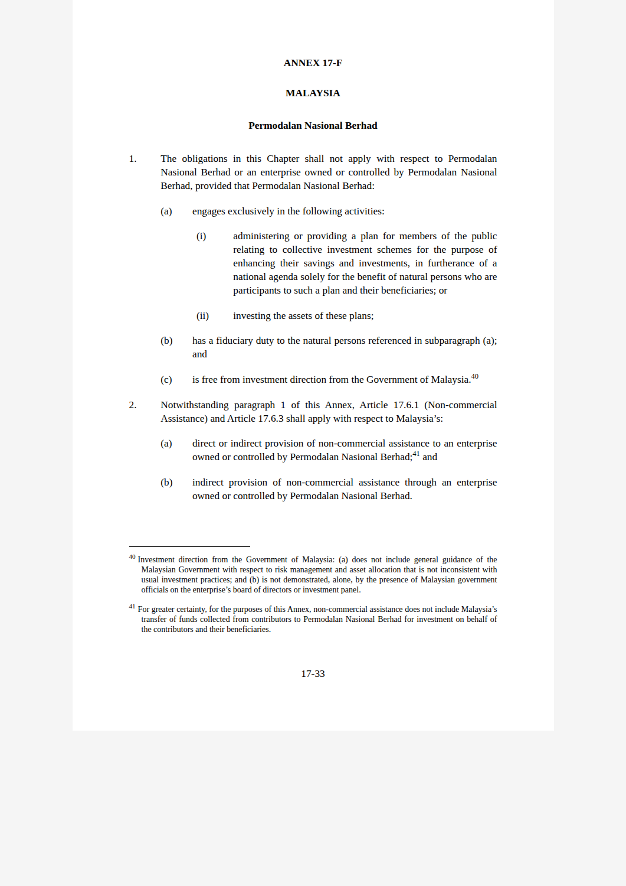ANNEX 17-F
MALAYSIA
Permodalan Nasional Berhad
1. The obligations in this Chapter shall not apply with respect to Permodalan Nasional Berhad or an enterprise owned or controlled by Permodalan Nasional Berhad, provided that Permodalan Nasional Berhad:
(a) engages exclusively in the following activities:
(i) administering or providing a plan for members of the public relating to collective investment schemes for the purpose of enhancing their savings and investments, in furtherance of a national agenda solely for the benefit of natural persons who are participants to such a plan and their beneficiaries; or
(ii) investing the assets of these plans;
(b) has a fiduciary duty to the natural persons referenced in subparagraph (a); and
(c) is free from investment direction from the Government of Malaysia.40
2. Notwithstanding paragraph 1 of this Annex, Article 17.6.1 (Non-commercial Assistance) and Article 17.6.3 shall apply with respect to Malaysia’s:
(a) direct or indirect provision of non-commercial assistance to an enterprise owned or controlled by Permodalan Nasional Berhad;41 and
(b) indirect provision of non-commercial assistance through an enterprise owned or controlled by Permodalan Nasional Berhad.
40 Investment direction from the Government of Malaysia: (a) does not include general guidance of the Malaysian Government with respect to risk management and asset allocation that is not inconsistent with usual investment practices; and (b) is not demonstrated, alone, by the presence of Malaysian government officials on the enterprise’s board of directors or investment panel.
41 For greater certainty, for the purposes of this Annex, non-commercial assistance does not include Malaysia’s transfer of funds collected from contributors to Permodalan Nasional Berhad for investment on behalf of the contributors and their beneficiaries.
17-33